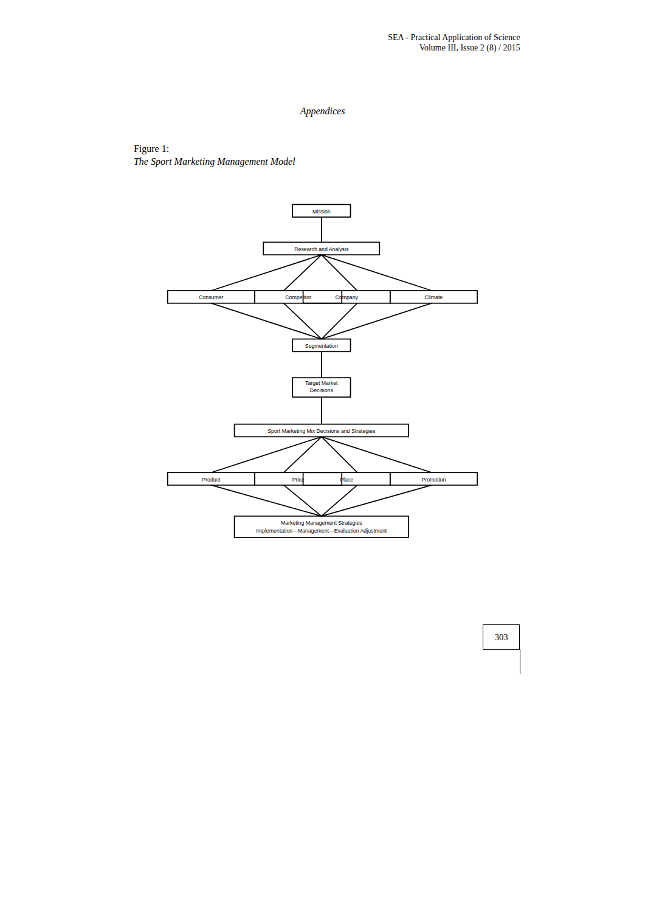SEA - Practical Application of Science
Volume III, Issue 2 (8) / 2015
Appendices
Figure 1:
The Sport Marketing Management Model
Mission Research and Analysis Consumer Competitor Company Climate Segmentation Target Market Decisions Sport Marketing Mix Decisions and Strategies Product Price Place Promotion Marketing Management Strategies Implementation—Management—Evaluation Adjustment
303